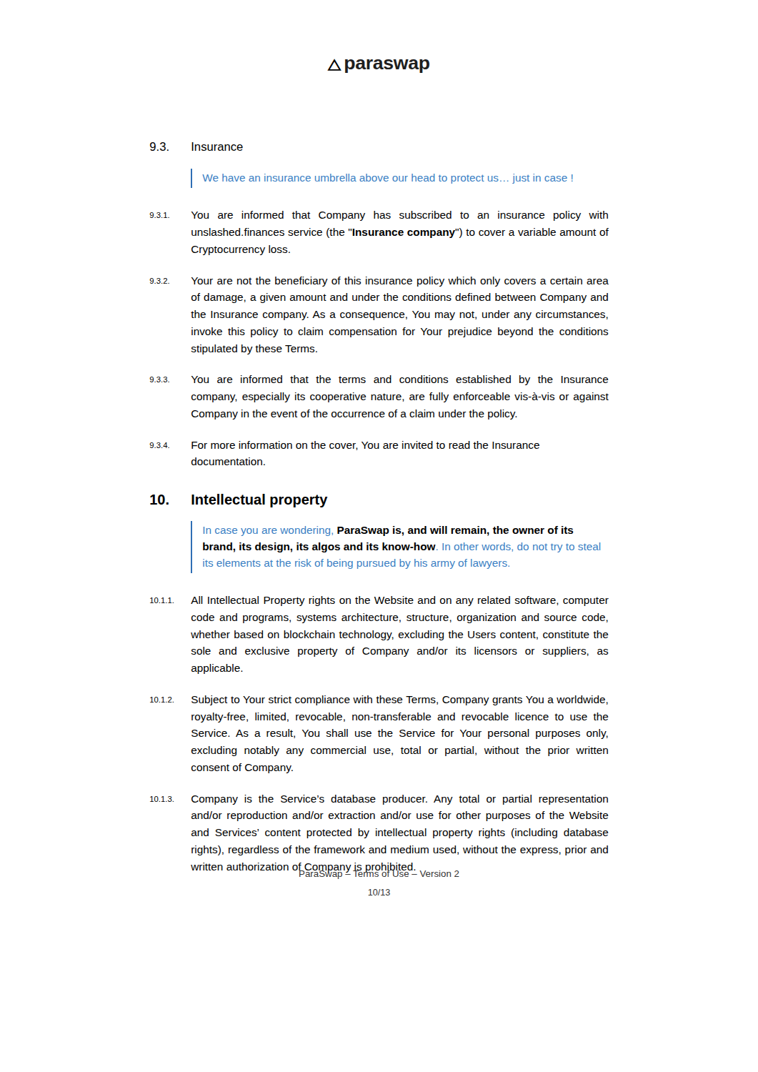△paraswap
9.3. Insurance
We have an insurance umbrella above our head to protect us… just in case !
9.3.1.
You are informed that Company has subscribed to an insurance policy with unslashed.finances service (the "Insurance company") to cover a variable amount of Cryptocurrency loss.
9.3.2.
Your are not the beneficiary of this insurance policy which only covers a certain area of damage, a given amount and under the conditions defined between Company and the Insurance company. As a consequence, You may not, under any circumstances, invoke this policy to claim compensation for Your prejudice beyond the conditions stipulated by these Terms.
9.3.3.
You are informed that the terms and conditions established by the Insurance company, especially its cooperative nature, are fully enforceable vis-à-vis or against Company in the event of the occurrence of a claim under the policy.
9.3.4.
For more information on the cover, You are invited to read the Insurance documentation.
10. Intellectual property
In case you are wondering, ParaSwap is, and will remain, the owner of its brand, its design, its algos and its know-how. In other words, do not try to steal its elements at the risk of being pursued by his army of lawyers.
10.1.1.
All Intellectual Property rights on the Website and on any related software, computer code and programs, systems architecture, structure, organization and source code, whether based on blockchain technology, excluding the Users content, constitute the sole and exclusive property of Company and/or its licensors or suppliers, as applicable.
10.1.2.
Subject to Your strict compliance with these Terms, Company grants You a worldwide, royalty-free, limited, revocable, non-transferable and revocable licence to use the Service. As a result, You shall use the Service for Your personal purposes only, excluding notably any commercial use, total or partial, without the prior written consent of Company.
10.1.3.
Company is the Service’s database producer. Any total or partial representation and/or reproduction and/or extraction and/or use for other purposes of the Website and Services’ content protected by intellectual property rights (including database rights), regardless of the framework and medium used, without the express, prior and written authorization of Company is prohibited.
ParaSwap – Terms of Use – Version 2
10/13